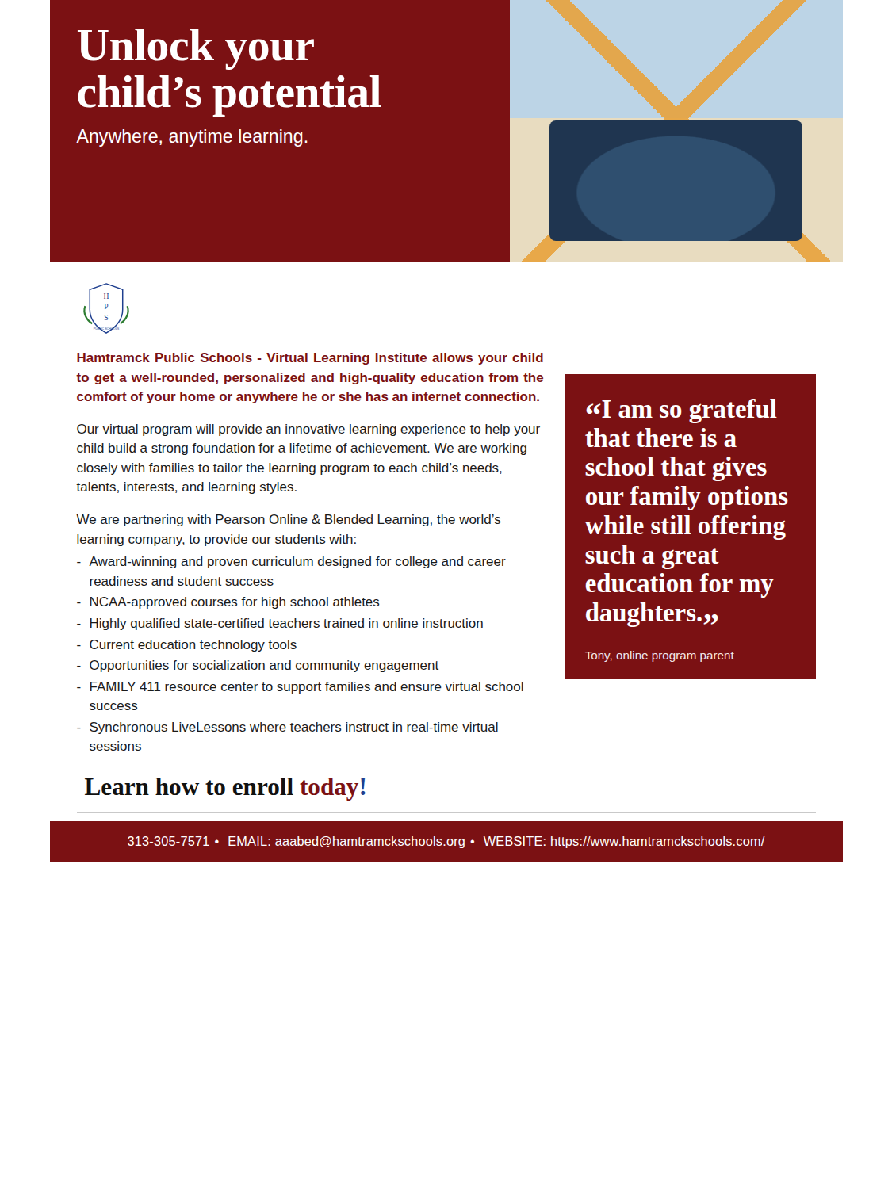Unlock your
child’s potential
Anywhere, anytime learning.
H P S PUBLIC SCHOOLS
Hamtramck Public Schools - Virtual Learning Institute allows your child to get a well-rounded, personalized and high-quality education from the comfort of your home or anywhere he or she has an internet connection.
Our virtual program will provide an innovative learning experience to help your child build a strong foundation for a lifetime of achievement. We are working closely with families to tailor the learning program to each child’s needs, talents, interests, and learning styles.
We are partnering with Pearson Online & Blended Learning, the world’s learning company, to provide our students with:
Award-winning and proven curriculum designed for college and career readiness and student success
NCAA-approved courses for high school athletes
Highly qualified state-certified teachers trained in online instruction
Current education technology tools
Opportunities for socialization and community engagement
FAMILY 411 resource center to support families and ensure virtual school success
Synchronous LiveLessons where teachers instruct in real-time virtual sessions
“I am so grateful that there is a school that gives our family options while still offering such a great education for my daughters.”
Tony, online program parent
Learn how to enroll today!
313-305-7571• EMAIL: aaabed@hamtramckschools.org• WEBSITE: https://www.hamtramckschools.com/